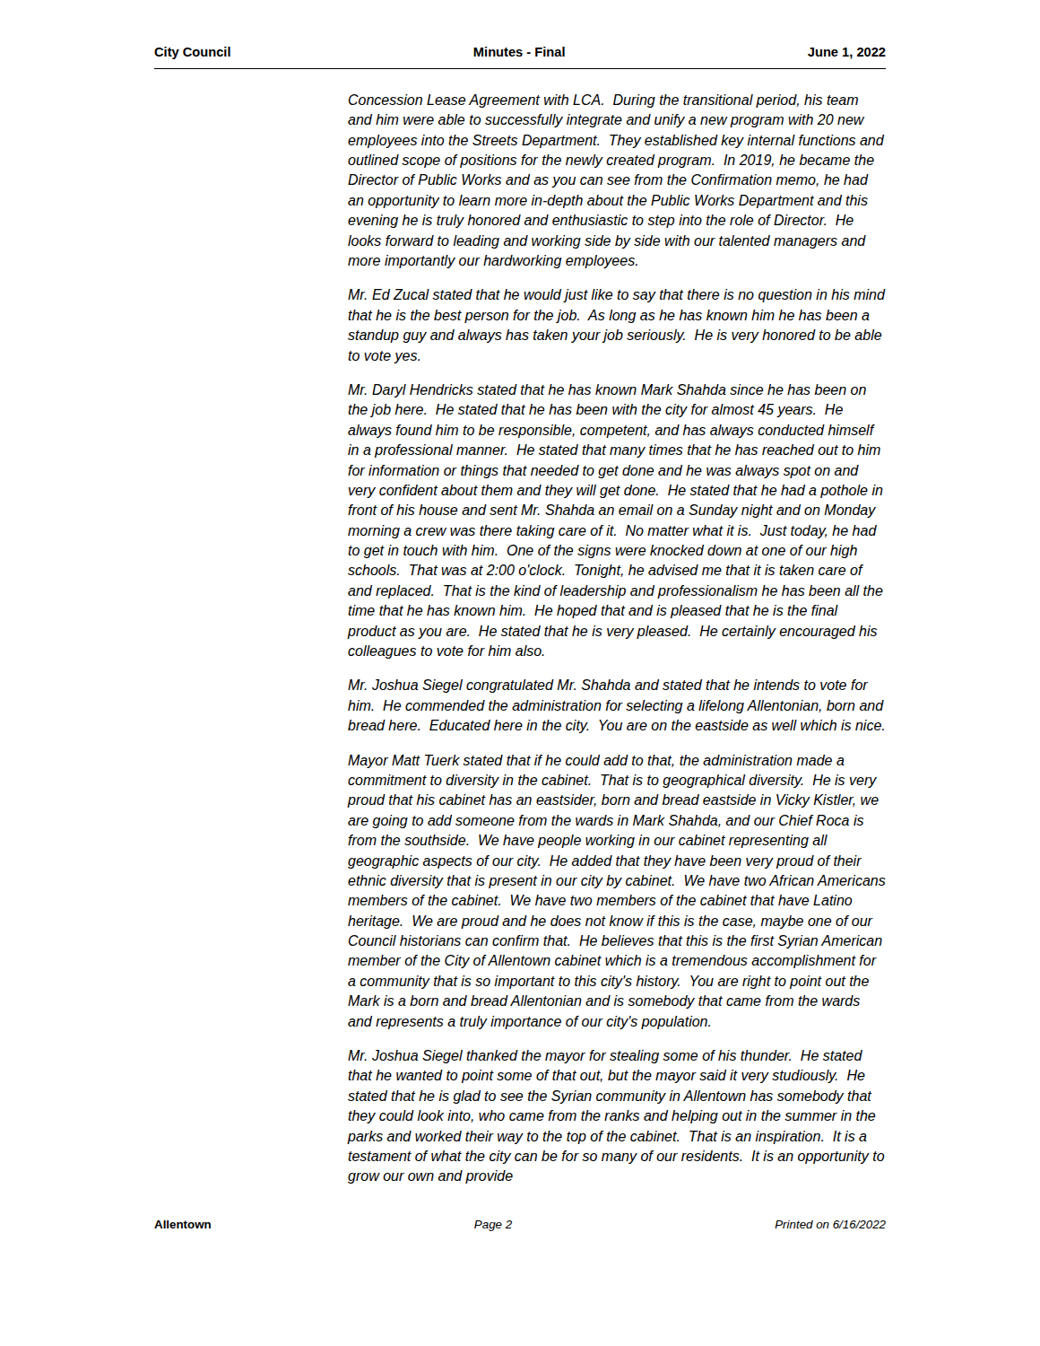City Council Minutes - Final June 1, 2022
Concession Lease Agreement with LCA. During the transitional period, his team and him were able to successfully integrate and unify a new program with 20 new employees into the Streets Department. They established key internal functions and outlined scope of positions for the newly created program. In 2019, he became the Director of Public Works and as you can see from the Confirmation memo, he had an opportunity to learn more in-depth about the Public Works Department and this evening he is truly honored and enthusiastic to step into the role of Director. He looks forward to leading and working side by side with our talented managers and more importantly our hardworking employees.
Mr. Ed Zucal stated that he would just like to say that there is no question in his mind that he is the best person for the job. As long as he has known him he has been a standup guy and always has taken your job seriously. He is very honored to be able to vote yes.
Mr. Daryl Hendricks stated that he has known Mark Shahda since he has been on the job here. He stated that he has been with the city for almost 45 years. He always found him to be responsible, competent, and has always conducted himself in a professional manner. He stated that many times that he has reached out to him for information or things that needed to get done and he was always spot on and very confident about them and they will get done. He stated that he had a pothole in front of his house and sent Mr. Shahda an email on a Sunday night and on Monday morning a crew was there taking care of it. No matter what it is. Just today, he had to get in touch with him. One of the signs were knocked down at one of our high schools. That was at 2:00 o'clock. Tonight, he advised me that it is taken care of and replaced. That is the kind of leadership and professionalism he has been all the time that he has known him. He hoped that and is pleased that he is the final product as you are. He stated that he is very pleased. He certainly encouraged his colleagues to vote for him also.
Mr. Joshua Siegel congratulated Mr. Shahda and stated that he intends to vote for him. He commended the administration for selecting a lifelong Allentonian, born and bread here. Educated here in the city. You are on the eastside as well which is nice.
Mayor Matt Tuerk stated that if he could add to that, the administration made a commitment to diversity in the cabinet. That is to geographical diversity. He is very proud that his cabinet has an eastsider, born and bread eastside in Vicky Kistler, we are going to add someone from the wards in Mark Shahda, and our Chief Roca is from the southside. We have people working in our cabinet representing all geographic aspects of our city. He added that they have been very proud of their ethnic diversity that is present in our city by cabinet. We have two African Americans members of the cabinet. We have two members of the cabinet that have Latino heritage. We are proud and he does not know if this is the case, maybe one of our Council historians can confirm that. He believes that this is the first Syrian American member of the City of Allentown cabinet which is a tremendous accomplishment for a community that is so important to this city's history. You are right to point out the Mark is a born and bread Allentonian and is somebody that came from the wards and represents a truly importance of our city's population.
Mr. Joshua Siegel thanked the mayor for stealing some of his thunder. He stated that he wanted to point some of that out, but the mayor said it very studiously. He stated that he is glad to see the Syrian community in Allentown has somebody that they could look into, who came from the ranks and helping out in the summer in the parks and worked their way to the top of the cabinet. That is an inspiration. It is a testament of what the city can be for so many of our residents. It is an opportunity to grow our own and provide
Allentown Page 2 Printed on 6/16/2022